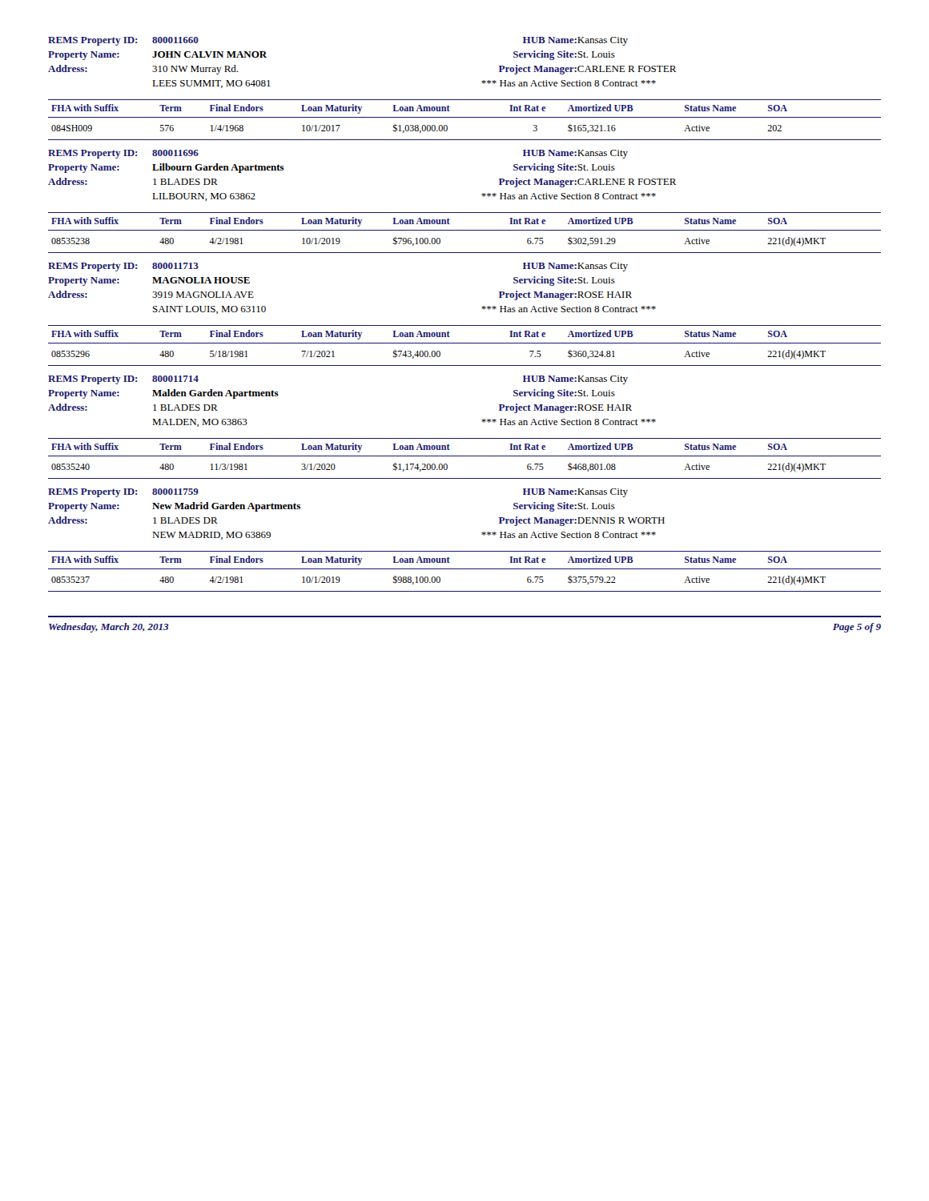| / REMS Property ID: / 800011660 / / Property Name: / JOHN CALVIN MANOR / / Address: / 310 NW Murray Rd. / / / LEES SUMMIT, MO 64081 / | / HUB Name: / Kansas City / / Servicing Site: / St. Louis / / Project Manager: / CARLENE R FOSTER / / *** Has an Active Section 8 Contract *** / |
| FHA with Suffix | Term | Final Endors | Loan Maturity | Loan Amount | Int Rat e | Amortized UPB | Status Name | SOA |
| --- | --- | --- | --- | --- | --- | --- | --- | --- |
| 084SH009 | 576 | 1/4/1968 | 10/1/2017 | $1,038,000.00 | 3 | $165,321.16 | Active | 202 |
| / REMS Property ID: / 800011696 / / Property Name: / Lilbourn Garden Apartments / / Address: / 1 BLADES DR / / / LILBOURN, MO 63862 / | / HUB Name: / Kansas City / / Servicing Site: / St. Louis / / Project Manager: / CARLENE R FOSTER / / *** Has an Active Section 8 Contract *** / |
| FHA with Suffix | Term | Final Endors | Loan Maturity | Loan Amount | Int Rat e | Amortized UPB | Status Name | SOA |
| --- | --- | --- | --- | --- | --- | --- | --- | --- |
| 08535238 | 480 | 4/2/1981 | 10/1/2019 | $796,100.00 | 6.75 | $302,591.29 | Active | 221(d)(4)MKT |
| / REMS Property ID: / 800011713 / / Property Name: / MAGNOLIA HOUSE / / Address: / 3919 MAGNOLIA AVE / / / SAINT LOUIS, MO 63110 / | / HUB Name: / Kansas City / / Servicing Site: / St. Louis / / Project Manager: / ROSE HAIR / / *** Has an Active Section 8 Contract *** / |
| FHA with Suffix | Term | Final Endors | Loan Maturity | Loan Amount | Int Rat e | Amortized UPB | Status Name | SOA |
| --- | --- | --- | --- | --- | --- | --- | --- | --- |
| 08535296 | 480 | 5/18/1981 | 7/1/2021 | $743,400.00 | 7.5 | $360,324.81 | Active | 221(d)(4)MKT |
| / REMS Property ID: / 800011714 / / Property Name: / Malden Garden Apartments / / Address: / 1 BLADES DR / / / MALDEN, MO 63863 / | / HUB Name: / Kansas City / / Servicing Site: / St. Louis / / Project Manager: / ROSE HAIR / / *** Has an Active Section 8 Contract *** / |
| FHA with Suffix | Term | Final Endors | Loan Maturity | Loan Amount | Int Rat e | Amortized UPB | Status Name | SOA |
| --- | --- | --- | --- | --- | --- | --- | --- | --- |
| 08535240 | 480 | 11/3/1981 | 3/1/2020 | $1,174,200.00 | 6.75 | $468,801.08 | Active | 221(d)(4)MKT |
| / REMS Property ID: / 800011759 / / Property Name: / New Madrid Garden Apartments / / Address: / 1 BLADES DR / / / NEW MADRID, MO 63869 / | / HUB Name: / Kansas City / / Servicing Site: / St. Louis / / Project Manager: / DENNIS R WORTH / / *** Has an Active Section 8 Contract *** / |
| FHA with Suffix | Term | Final Endors | Loan Maturity | Loan Amount | Int Rat e | Amortized UPB | Status Name | SOA |
| --- | --- | --- | --- | --- | --- | --- | --- | --- |
| 08535237 | 480 | 4/2/1981 | 10/1/2019 | $988,100.00 | 6.75 | $375,579.22 | Active | 221(d)(4)MKT |
Wednesday, March 20, 2013
Page 5 of 9